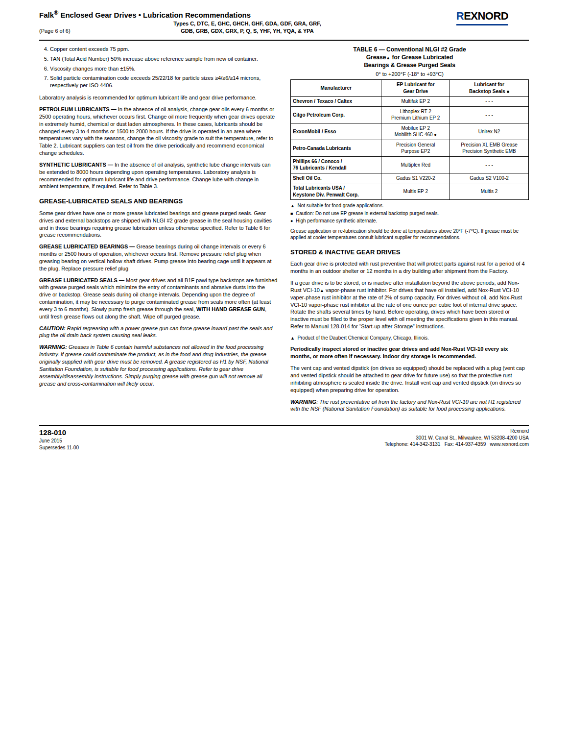Falk® Enclosed Gear Drives • Lubrication Recommendations
Types C, DTC, E, GHC, GHCH, GHF, GDA, GDF, GRA, GRF,
GDB, GRB, GDX, GRX, P, Q, S, YHF, YH, YQA, & YPA
(Page 6 of 6)
REXNORD
Copper content exceeds 75 ppm.
TAN (Total Acid Number) 50% increase above reference sample from new oil container.
Viscosity changes more than ±15%.
Solid particle contamination code exceeds 25/22/18 for particle sizes ≥4/≥6/≥14 microns, respectively per ISO 4406.
Laboratory analysis is recommended for optimum lubricant life and gear drive performance.
PETROLEUM LUBRICANTS — In the absence of oil analysis, change gear oils every 6 months or 2500 operating hours, whichever occurs first. Change oil more frequently when gear drives operate in extremely humid, chemical or dust laden atmospheres. In these cases, lubricants should be changed every 3 to 4 months or 1500 to 2000 hours. If the drive is operated in an area where temperatures vary with the seasons, change the oil viscosity grade to suit the temperature, refer to Table 2. Lubricant suppliers can test oil from the drive periodically and recommend economical change schedules.
SYNTHETIC LUBRICANTS — In the absence of oil analysis, synthetic lube change intervals can be extended to 8000 hours depending upon operating temperatures. Laboratory analysis is recommended for optimum lubricant life and drive performance. Change lube with change in ambient temperature, if required. Refer to Table 3.
Grease-Lubricated Seals and Bearings
Some gear drives have one or more grease lubricated bearings and grease purged seals. Gear drives and external backstops are shipped with NLGI #2 grade grease in the seal housing cavities and in those bearings requiring grease lubrication unless otherwise specified. Refer to Table 6 for grease recommendations.
GREASE LUBRICATED BEARINGS — Grease bearings during oil change intervals or every 6 months or 2500 hours of operation, whichever occurs first. Remove pressure relief plug when greasing bearing on vertical hollow shaft drives. Pump grease into bearing cage until it appears at the plug. Replace pressure relief plug
GREASE LUBRICATED SEALS — Most gear drives and all B1F pawl type backstops are furnished with grease purged seals which minimize the entry of contaminants and abrasive dusts into the drive or backstop. Grease seals during oil change intervals. Depending upon the degree of contamination, it may be necessary to purge contaminated grease from seals more often (at least every 3 to 6 months). Slowly pump fresh grease through the seal, WITH HAND GREASE GUN, until fresh grease flows out along the shaft. Wipe off purged grease.
CAUTION: Rapid regreasing with a power grease gun can force grease inward past the seals and plug the oil drain back system causing seal leaks.
WARNING: Greases in Table 6 contain harmful substances not allowed in the food processing industry. If grease could contaminate the product, as in the food and drug industries, the grease originally supplied with gear drive must be removed. A grease registered as H1 by NSF, National Sanitation Foundation, is suitable for food processing applications. Refer to gear drive assembly/disassembly instructions. Simply purging grease with grease gun will not remove all grease and cross-contamination will likely occur.
TABLE 6 — Conventional NLGI #2 Grade
Grease▲ for Grease Lubricated
Bearings & Grease Purged Seals
0° to +200°F (-18° to +93°C)
| Manufacturer | EP Lubricant for Gear Drive | Lubricant for Backstop Seals ■ |
| --- | --- | --- |
| Chevron / Texaco / Caltex | Multifak EP 2 | - - - |
| Citgo Petroleum Corp. | Lithoplex RT 2 Premium Lithium EP 2 | - - - |
| ExxonMobil / Esso | Mobilux EP 2 Mobilith SHC 460 ● | Unirex N2 |
| Petro-Canada Lubricants | Precision General Purpose EP2 | Precision XL EMB Grease Precision Synthetic EMB |
| Phillips 66 / Conoco / 76 Lubricants / Kendall | Multiplex Red | - - - |
| Shell Oil Co. | Gadus S1 V220-2 | Gadus S2 V100-2 |
| Total Lubricants USA / Keystone Div. Penwalt Corp. | Multis EP 2 | Multis 2 |
▲ Not suitable for food grade applications.
■ Caution: Do not use EP grease in external backstop purged seals.
● High performance synthetic alternate.
Grease application or re-lubrication should be done at temperatures above 20°F (-7°C). If grease must be applied at cooler temperatures consult lubricant supplier for recommendations.
Stored & Inactive Gear Drives
Each gear drive is protected with rust preventive that will protect parts against rust for a period of 4 months in an outdoor shelter or 12 months in a dry building after shipment from the Factory.
If a gear drive is to be stored, or is inactive after installation beyond the above periods, add Nox-Rust VCI-10▲ vapor-phase rust inhibitor. For drives that have oil installed, add Nox-Rust VCI-10 vaper-phase rust inhibitor at the rate of 2% of sump capacity. For drives without oil, add Nox-Rust VCI-10 vapor-phase rust inhibitor at the rate of one ounce per cubic foot of internal drive space. Rotate the shafts several times by hand. Before operating, drives which have been stored or inactive must be filled to the proper level with oil meeting the specifications given in this manual. Refer to Manual 128-014 for “Start-up after Storage” instructions.
▲ Product of the Daubert Chemical Company, Chicago, Illinois.
Periodically inspect stored or inactive gear drives and add Nox-Rust VCI-10 every six months, or more often if necessary. Indoor dry storage is recommended.
The vent cap and vented dipstick (on drives so equipped) should be replaced with a plug (vent cap and vented dipstick should be attached to gear drive for future use) so that the protective rust inhibiting atmosphere is sealed inside the drive. Install vent cap and vented dipstick (on drives so equipped) when preparing drive for operation.
WARNING: The rust preventative oil from the factory and Nox-Rust VCI-10 are not H1 registered with the NSF (National Sanitation Foundation) as suitable for food processing applications.
128-010
June 2015
Supersedes 11-00
Rexnord
3001 W. Canal St., Milwaukee, WI 53208-4200 USA
Telephone: 414-342-3131 Fax: 414-937-4359 www.rexnord.com